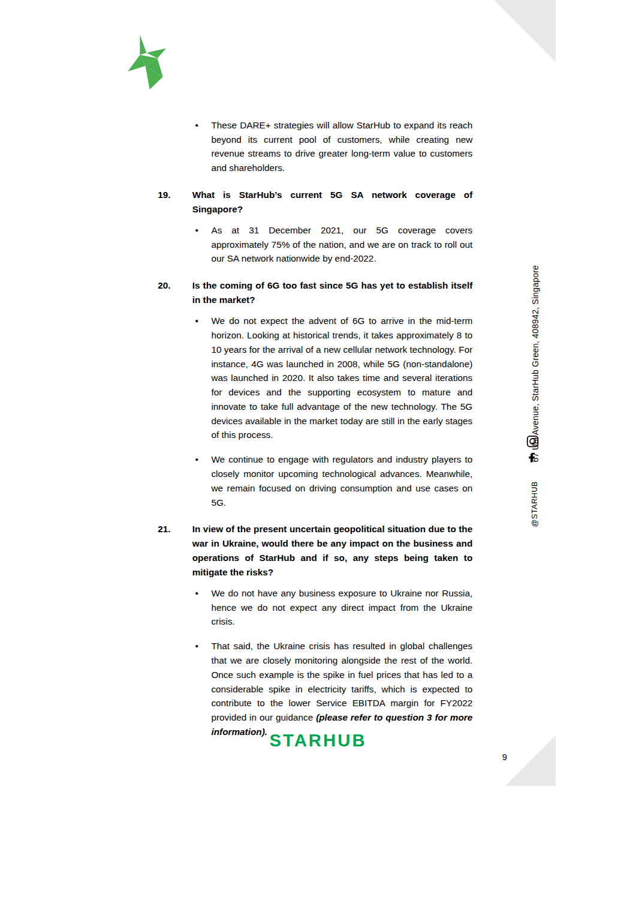These DARE+ strategies will allow StarHub to expand its reach beyond its current pool of customers, while creating new revenue streams to drive greater long-term value to customers and shareholders.
19. What is StarHub’s current 5G SA network coverage of Singapore?
As at 31 December 2021, our 5G coverage covers approximately 75% of the nation, and we are on track to roll out our SA network nationwide by end-2022.
20. Is the coming of 6G too fast since 5G has yet to establish itself in the market?
We do not expect the advent of 6G to arrive in the mid-term horizon. Looking at historical trends, it takes approximately 8 to 10 years for the arrival of a new cellular network technology. For instance, 4G was launched in 2008, while 5G (non-standalone) was launched in 2020. It also takes time and several iterations for devices and the supporting ecosystem to mature and innovate to take full advantage of the new technology. The 5G devices available in the market today are still in the early stages of this process.
We continue to engage with regulators and industry players to closely monitor upcoming technological advances. Meanwhile, we remain focused on driving consumption and use cases on 5G.
21. In view of the present uncertain geopolitical situation due to the war in Ukraine, would there be any impact on the business and operations of StarHub and if so, any steps being taken to mitigate the risks?
We do not have any business exposure to Ukraine nor Russia, hence we do not expect any direct impact from the Ukraine crisis.
That said, the Ukraine crisis has resulted in global challenges that we are closely monitoring alongside the rest of the world. Once such example is the spike in fuel prices that has led to a considerable spike in electricity tariffs, which is expected to contribute to the lower Service EBITDA margin for FY2022 provided in our guidance (please refer to question 3 for more information).
67 Ubi Avenue, StarHub Green, 408942, Singapore
@STARHUB
STARHUB
9